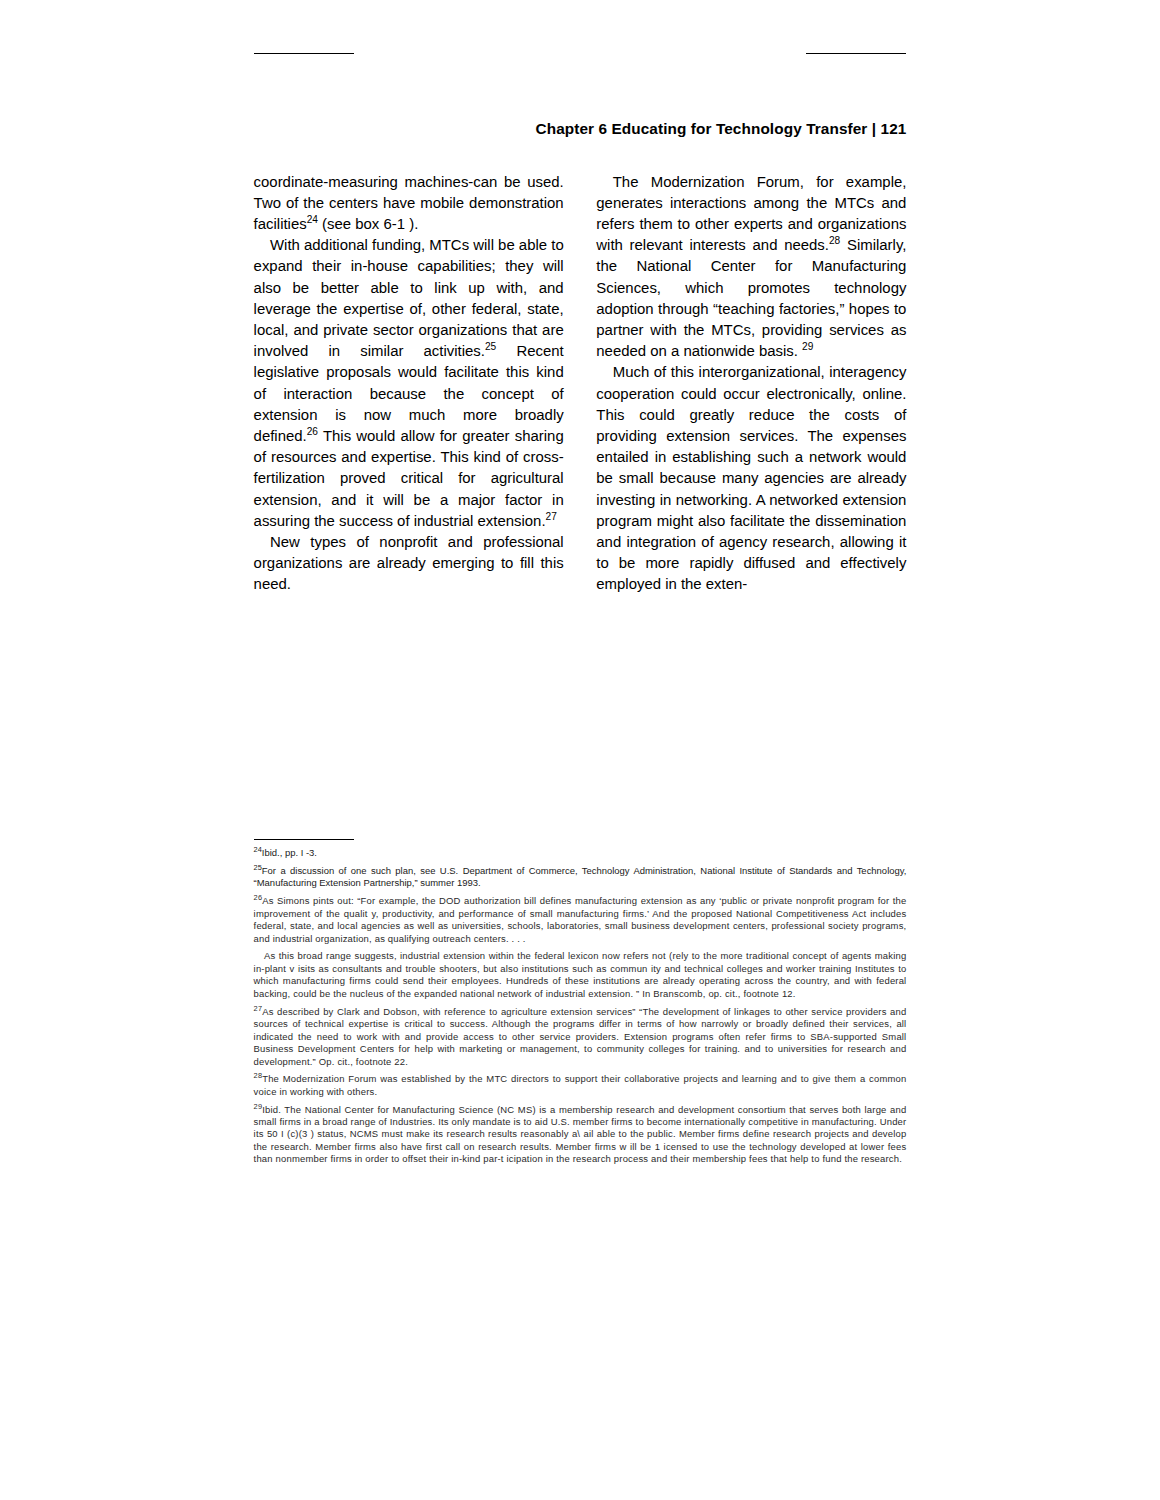Chapter 6 Educating for Technology Transfer | 121
coordinate-measuring machines-can be used. Two of the centers have mobile demonstration facilities24 (see box 6-1 ).
With additional funding, MTCs will be able to expand their in-house capabilities; they will also be better able to link up with, and leverage the expertise of, other federal, state, local, and private sector organizations that are involved in similar activities.25 Recent legislative proposals would facilitate this kind of interaction because the concept of extension is now much more broadly defined.26 This would allow for greater sharing of resources and expertise. This kind of cross-fertilization proved critical for agricultural extension, and it will be a major factor in assuring the success of industrial extension.27
New types of nonprofit and professional organizations are already emerging to fill this need.
The Modernization Forum, for example, generates interactions among the MTCs and refers them to other experts and organizations with relevant interests and needs.28 Similarly, the National Center for Manufacturing Sciences, which promotes technology adoption through “teaching factories,” hopes to partner with the MTCs, providing services as needed on a nationwide basis. 29
Much of this interorganizational, interagency cooperation could occur electronically, online. This could greatly reduce the costs of providing extension services. The expenses entailed in establishing such a network would be small because many agencies are already investing in networking. A networked extension program might also facilitate the dissemination and integration of agency research, allowing it to be more rapidly diffused and effectively employed in the exten-
24Ibid., pp. I -3.
25For a discussion of one such plan, see U.S. Department of Commerce, Technology Administration, National Institute of Standards and Technology, “Manufacturing Extension Partnership,” summer 1993.
26As Simons pints out: “For example, the DOD authorization bill defines manufacturing extension as any ‘public or private nonprofit program for the improvement of the qualit y, productivity, and performance of small manufacturing firms.’ And the proposed National Competitiveness Act includes federal, state, and local agencies as well as universities, schools, laboratories, small business development centers, professional society programs, and industrial organization, as qualifying outreach centers. . . .
As this broad range suggests, industrial extension within the federal lexicon now refers not (rely to the more traditional concept of agents making in-plant v isits as consultants and trouble shooters, but also institutions such as commun ity and technical colleges and worker training Institutes to which manufacturing firms could send their employees. Hundreds of these institutions are already operating across the country, and with federal backing, could be the nucleus of the expanded national network of industrial extension. ” In Branscomb, op. cit., footnote 12.
27As described by Clark and Dobson, with reference to agriculture extension services” “The development of linkages to other service providers and sources of technical expertise is critical to success. Although the programs differ in terms of how narrowly or broadly defined their services, all indicated the need to work with and provide access to other service providers. Extension programs often refer firms to SBA-supported Small Business Development Centers for help with marketing or management, to community colleges for training. and to universities for research and development.” Op. cit., footnote 22.
28The Modernization Forum was established by the MTC directors to support their collaborative projects and learning and to give them a common voice in working with others.
29Ibid. The National Center for Manufacturing Science (NC MS) is a membership research and development consortium that serves both large and small firms in a broad range of Industries. Its only mandate is to aid U.S. member firms to become internationally competitive in manufacturing. Under its 50 I (c)(3 ) status, NCMS must make its research results reasonably a\ ail able to the public. Member firms define research projects and develop the research. Member firms also have first call on research results. Member firms w ill be 1 icensed to use the technology developed at lower fees than nonmember firms in order to offset their in-kind par-t icipation in the research process and their membership fees that help to fund the research.